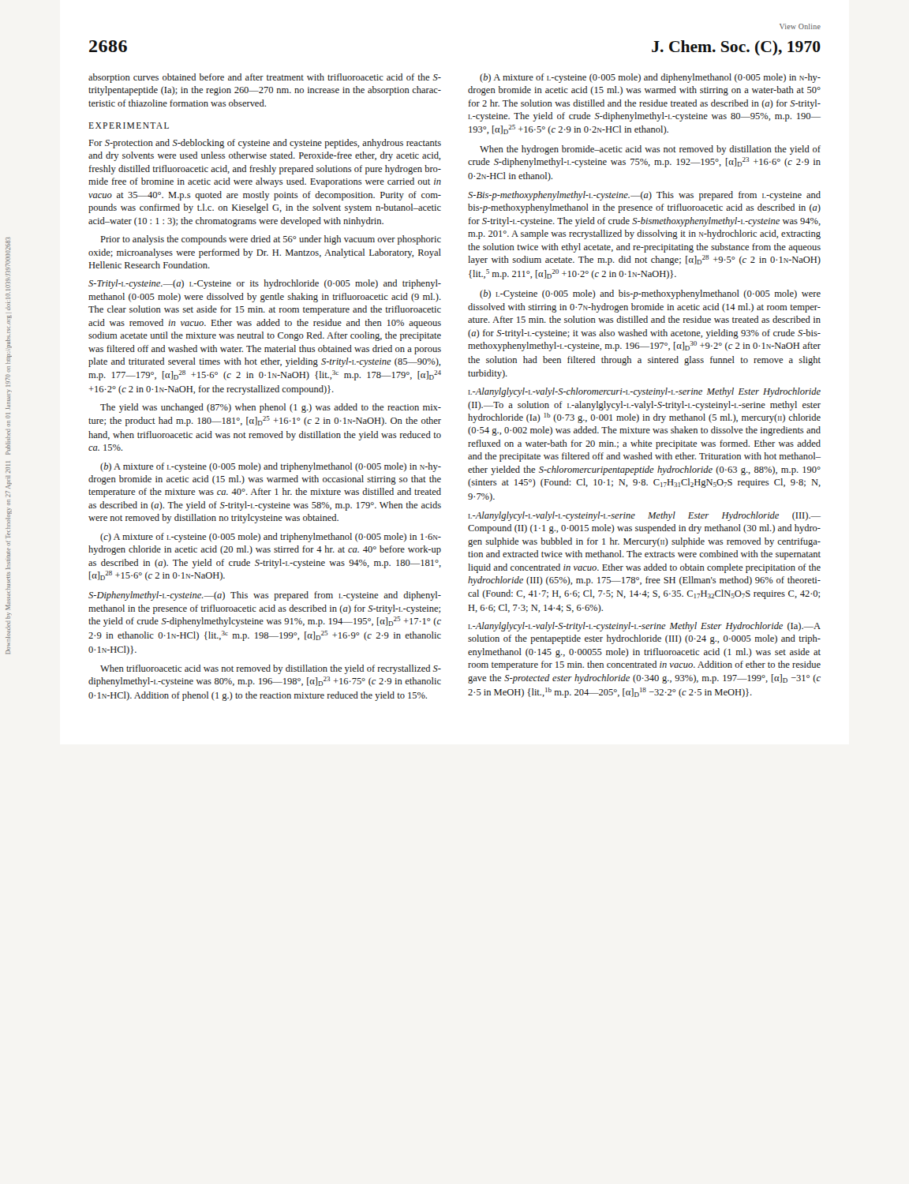Downloaded by Massachusetts Institute of Technology on 27 April 2011 Published on 01 January 1970 on http://pubs.rsc.org | doi:10.1039/J39700002683
View Online
2686
J. Chem. Soc. (C), 1970
absorption curves obtained before and after treatment with trifluoroacetic acid of the S-tritylpentapeptide (Ia); in the region 260—270 nm. no increase in the absorption characteristic of thiazoline formation was observed.
Experimental
For S-protection and S-deblocking of cysteine and cysteine peptides, anhydrous reactants and dry solvents were used unless otherwise stated. Peroxide-free ether, dry acetic acid, freshly distilled trifluoroacetic acid, and freshly prepared solutions of pure hydrogen bromide free of bromine in acetic acid were always used. Evaporations were carried out in vacuo at 35—40°. M.p.s quoted are mostly points of decomposition. Purity of compounds was confirmed by t.l.c. on Kieselgel G, in the solvent system n-butanol–acetic acid–water (10 : 1 : 3); the chromatograms were developed with ninhydrin.
Prior to analysis the compounds were dried at 56° under high vacuum over phosphoric oxide; microanalyses were performed by Dr. H. Mantzos, Analytical Laboratory, Royal Hellenic Research Foundation.
S-Trityl-l-cysteine.—(a) l-Cysteine or its hydrochloride (0·005 mole) and triphenylmethanol (0·005 mole) were dissolved by gentle shaking in trifluoroacetic acid (9 ml.). The clear solution was set aside for 15 min. at room temperature and the trifluoroacetic acid was removed in vacuo. Ether was added to the residue and then 10% aqueous sodium acetate until the mixture was neutral to Congo Red. After cooling, the precipitate was filtered off and washed with water. The material thus obtained was dried on a porous plate and triturated several times with hot ether, yielding S-trityl-l-cysteine (85—90%), m.p. 177—179°, [α]D28 +15·6° (c 2 in 0·1n-NaOH) {lit.,3c m.p. 178—179°, [α]D24 +16·2° (c 2 in 0·1n-NaOH, for the recrystallized compound)}.
The yield was unchanged (87%) when phenol (1 g.) was added to the reaction mixture; the product had m.p. 180—181°, [α]D25 +16·1° (c 2 in 0·1n-NaOH). On the other hand, when trifluoroacetic acid was not removed by distillation the yield was reduced to ca. 15%.
(b) A mixture of l-cysteine (0·005 mole) and triphenylmethanol (0·005 mole) in n-hydrogen bromide in acetic acid (15 ml.) was warmed with occasional stirring so that the temperature of the mixture was ca. 40°. After 1 hr. the mixture was distilled and treated as described in (a). The yield of S-trityl-l-cysteine was 58%, m.p. 179°. When the acids were not removed by distillation no tritylcysteine was obtained.
(c) A mixture of l-cysteine (0·005 mole) and triphenylmethanol (0·005 mole) in 1·6n-hydrogen chloride in acetic acid (20 ml.) was stirred for 4 hr. at ca. 40° before work-up as described in (a). The yield of crude S-trityl-l-cysteine was 94%, m.p. 180—181°, [α]D28 +15·6° (c 2 in 0·1n-NaOH).
S-Diphenylmethyl-l-cysteine.—(a) This was prepared from l-cysteine and diphenylmethanol in the presence of trifluoroacetic acid as described in (a) for S-trityl-l-cysteine; the yield of crude S-diphenylmethylcysteine was 91%, m.p. 194—195°, [α]D25 +17·1° (c 2·9 in ethanolic 0·1n-HCl) {lit.,3c m.p. 198—199°, [α]D25 +16·9° (c 2·9 in ethanolic 0·1n-HCl)}.
When trifluoroacetic acid was not removed by distillation the yield of recrystallized S-diphenylmethyl-l-cysteine was 80%, m.p. 196—198°, [α]D23 +16·75° (c 2·9 in ethanolic 0·1n-HCl). Addition of phenol (1 g.) to the reaction mixture reduced the yield to 15%.
(b) A mixture of l-cysteine (0·005 mole) and diphenylmethanol (0·005 mole) in n-hydrogen bromide in acetic acid (15 ml.) was warmed with stirring on a water-bath at 50° for 2 hr. The solution was distilled and the residue treated as described in (a) for S-trityl-l-cysteine. The yield of crude S-diphenylmethyl-l-cysteine was 80—95%, m.p. 190—193°, [α]D25 +16·5° (c 2·9 in 0·2n-HCl in ethanol).
When the hydrogen bromide–acetic acid was not removed by distillation the yield of crude S-diphenylmethyl-l-cysteine was 75%, m.p. 192—195°, [α]D23 +16·6° (c 2·9 in 0·2n-HCl in ethanol).
S-Bis-p-methoxyphenylmethyl-l-cysteine.—(a) This was prepared from l-cysteine and bis-p-methoxyphenylmethanol in the presence of trifluoroacetic acid as described in (a) for S-trityl-l-cysteine. The yield of crude S-bismethoxyphenylmethyl-l-cysteine was 94%, m.p. 201°. A sample was recrystallized by dissolving it in n-hydrochloric acid, extracting the solution twice with ethyl acetate, and re-precipitating the substance from the aqueous layer with sodium acetate. The m.p. did not change; [α]D28 +9·5° (c 2 in 0·1n-NaOH) {lit.,5 m.p. 211°, [α]D20 +10·2° (c 2 in 0·1n-NaOH)}.
(b) l-Cysteine (0·005 mole) and bis-p-methoxyphenylmethanol (0·005 mole) were dissolved with stirring in 0·7n-hydrogen bromide in acetic acid (14 ml.) at room temperature. After 15 min. the solution was distilled and the residue was treated as described in (a) for S-trityl-l-cysteine; it was also washed with acetone, yielding 93% of crude S-bismethoxyphenylmethyl-l-cysteine, m.p. 196—197°, [α]D30 +9·2° (c 2 in 0·1n-NaOH after the solution had been filtered through a sintered glass funnel to remove a slight turbidity).
l-Alanylglycyl-l-valyl-S-chloromercuri-l-cysteinyl-l-serine Methyl Ester Hydrochloride (II).—To a solution of l-alanylglycyl-l-valyl-S-trityl-l-cysteinyl-l-serine methyl ester hydrochloride (Ia) 1b (0·73 g., 0·001 mole) in dry methanol (5 ml.), mercury(ii) chloride (0·54 g., 0·002 mole) was added. The mixture was shaken to dissolve the ingredients and refluxed on a water-bath for 20 min.; a white precipitate was formed. Ether was added and the precipitate was filtered off and washed with ether. Trituration with hot methanol–ether yielded the S-chloromercuripentapeptide hydrochloride (0·63 g., 88%), m.p. 190° (sinters at 145°) (Found: Cl, 10·1; N, 9·8. C17H31Cl2HgN5O7S requires Cl, 9·8; N, 9·7%).
l-Alanylglycyl-l-valyl-l-cysteinyl-l-serine Methyl Ester Hydrochloride (III).—Compound (II) (1·1 g., 0·0015 mole) was suspended in dry methanol (30 ml.) and hydrogen sulphide was bubbled in for 1 hr. Mercury(ii) sulphide was removed by centrifugation and extracted twice with methanol. The extracts were combined with the supernatant liquid and concentrated in vacuo. Ether was added to obtain complete precipitation of the hydrochloride (III) (65%), m.p. 175—178°, free SH (Ellman's method) 96% of theoretical (Found: C, 41·7; H, 6·6; Cl, 7·5; N, 14·4; S, 6·35. C17H32ClN5O7S requires C, 42·0; H, 6·6; Cl, 7·3; N, 14·4; S, 6·6%).
l-Alanylglycyl-l-valyl-S-trityl-l-cysteinyl-l-serine Methyl Ester Hydrochloride (Ia).—A solution of the pentapeptide ester hydrochloride (III) (0·24 g., 0·0005 mole) and triphenylmethanol (0·145 g., 0·00055 mole) in trifluoroacetic acid (1 ml.) was set aside at room temperature for 15 min. then concentrated in vacuo. Addition of ether to the residue gave the S-protected ester hydrochloride (0·340 g., 93%), m.p. 197—199°, [α]D −31° (c 2·5 in MeOH) {lit.,1b m.p. 204—205°, [α]D18 −32·2° (c 2·5 in MeOH)}.